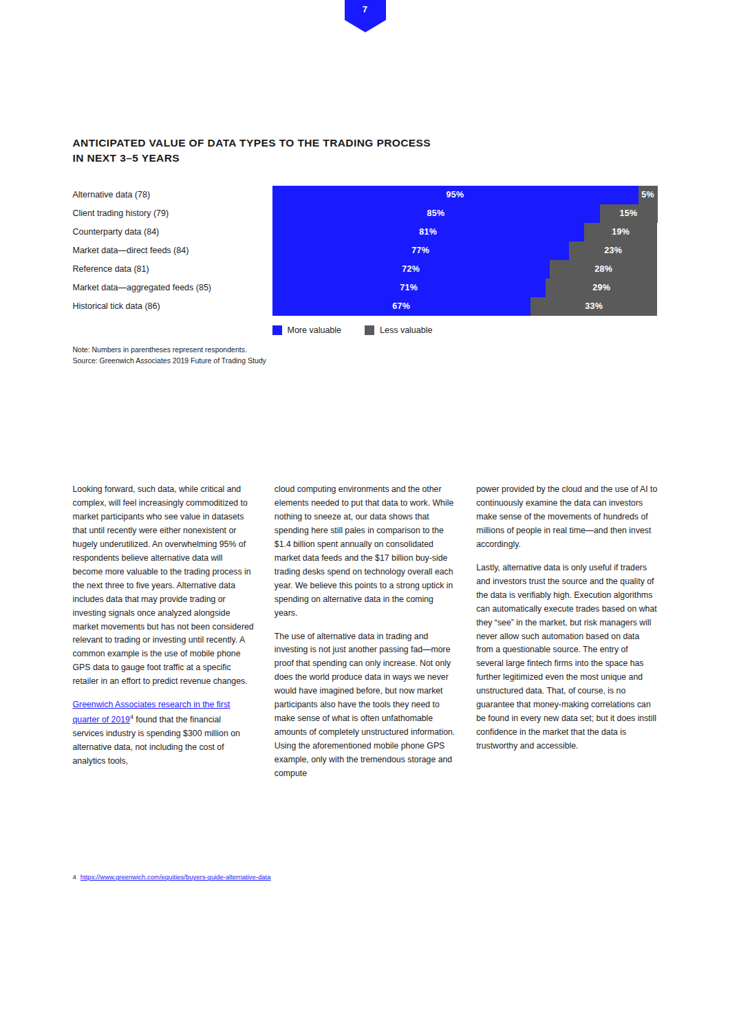7
Anticipated value of data types to the trading process
in next 3–5 years
| Alternative data (78) | 95% 5% |
| Client trading history (79) | 85% 15% |
| Counterparty data (84) | 81% 19% |
| Market data—direct feeds (84) | 77% 23% |
| Reference data (81) | 72% 28% |
| Market data—aggregated feeds (85) | 71% 29% |
| Historical tick data (86) | 67% 33% |
More valuable Less valuable
Note: Numbers in parentheses represent respondents.
Source: Greenwich Associates 2019 Future of Trading Study
Looking forward, such data, while critical and complex, will feel increasingly commoditized to market participants who see value in datasets that until recently were either nonexistent or hugely underutilized. An overwhelming 95% of respondents believe alternative data will become more valuable to the trading process in the next three to five years. Alternative data includes data that may provide trading or investing signals once analyzed alongside market movements but has not been considered relevant to trading or investing until recently. A common example is the use of mobile phone GPS data to gauge foot traffic at a specific retailer in an effort to predict revenue changes.
Greenwich Associates research in the first quarter of 20194 found that the financial services industry is spending $300 million on alternative data, not including the cost of analytics tools,
cloud computing environments and the other elements needed to put that data to work. While nothing to sneeze at, our data shows that spending here still pales in comparison to the $1.4 billion spent annually on consolidated market data feeds and the $17 billion buy-side trading desks spend on technology overall each year. We believe this points to a strong uptick in spending on alternative data in the coming years.
The use of alternative data in trading and investing is not just another passing fad—more proof that spending can only increase. Not only does the world produce data in ways we never would have imagined before, but now market participants also have the tools they need to make sense of what is often unfathomable amounts of completely unstructured information. Using the aforementioned mobile phone GPS example, only with the tremendous storage and compute
power provided by the cloud and the use of AI to continuously examine the data can investors make sense of the movements of hundreds of millions of people in real time—and then invest accordingly.
Lastly, alternative data is only useful if traders and investors trust the source and the quality of the data is verifiably high. Execution algorithms can automatically execute trades based on what they “see” in the market, but risk managers will never allow such automation based on data from a questionable source. The entry of several large fintech firms into the space has further legitimized even the most unique and unstructured data. That, of course, is no guarantee that money-making correlations can be found in every new data set; but it does instill confidence in the market that the data is trustworthy and accessible.
4 https://www.greenwich.com/equities/buyers-guide-alternative-data